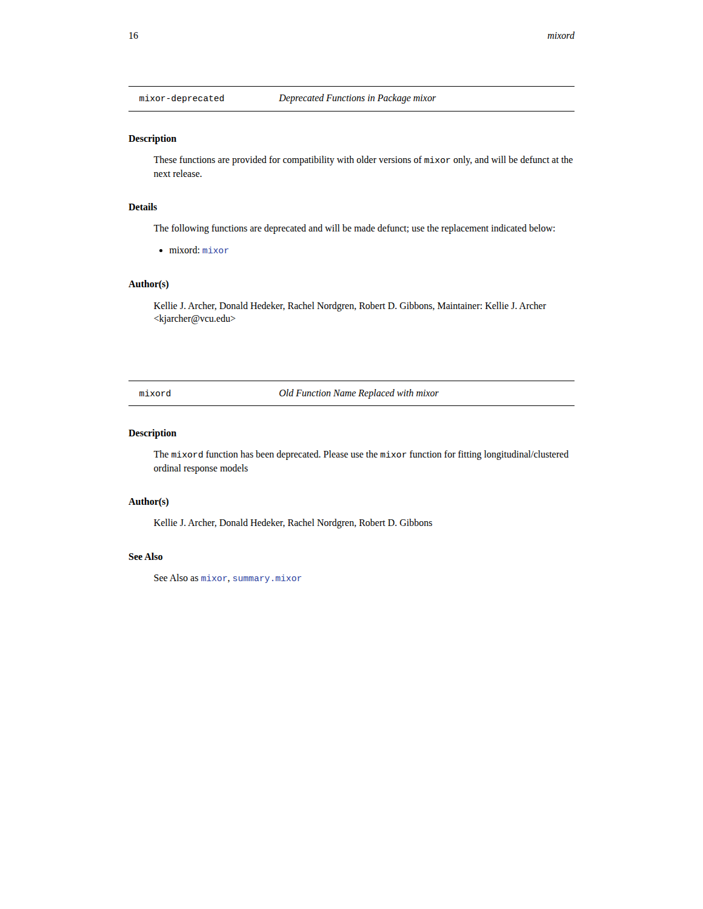16 mixord
mixor-deprecated Deprecated Functions in Package mixor
Description
These functions are provided for compatibility with older versions of mixor only, and will be defunct at the next release.
Details
The following functions are deprecated and will be made defunct; use the replacement indicated below:
mixord: mixor
Author(s)
Kellie J. Archer, Donald Hedeker, Rachel Nordgren, Robert D. Gibbons, Maintainer: Kellie J. Archer <kjarcher@vcu.edu>
mixord Old Function Name Replaced with mixor
Description
The mixord function has been deprecated. Please use the mixor function for fitting longitudinal/clustered ordinal response models
Author(s)
Kellie J. Archer, Donald Hedeker, Rachel Nordgren, Robert D. Gibbons
See Also
See Also as mixor, summary.mixor